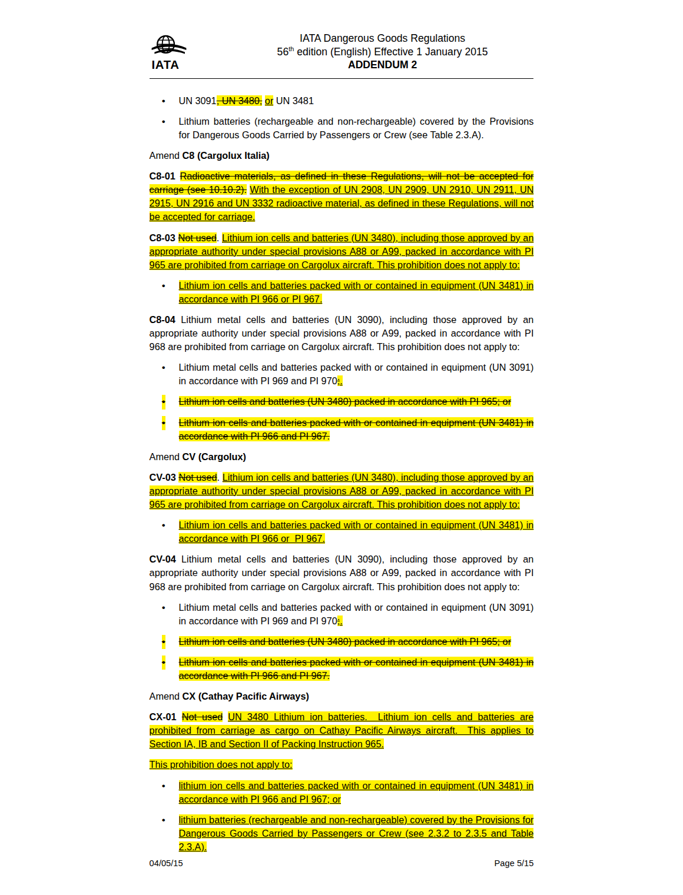IATA
IATA Dangerous Goods Regulations
56th edition (English) Effective 1 January 2015
ADDENDUM 2
UN 3091, UN 3480, or UN 3481
Lithium batteries (rechargeable and non-rechargeable) covered by the Provisions for Dangerous Goods Carried by Passengers or Crew (see Table 2.3.A).
Amend C8 (Cargolux Italia)
C8-01 Radioactive materials, as defined in these Regulations, will not be accepted for carriage (see 10.10.2). With the exception of UN 2908, UN 2909, UN 2910, UN 2911, UN 2915, UN 2916 and UN 3332 radioactive material, as defined in these Regulations, will not be accepted for carriage.
C8-03 Not used. Lithium ion cells and batteries (UN 3480), including those approved by an appropriate authority under special provisions A88 or A99, packed in accordance with PI 965 are prohibited from carriage on Cargolux aircraft. This prohibition does not apply to:
Lithium ion cells and batteries packed with or contained in equipment (UN 3481) in accordance with PI 966 or PI 967.
C8-04 Lithium metal cells and batteries (UN 3090), including those approved by an appropriate authority under special provisions A88 or A99, packed in accordance with PI 968 are prohibited from carriage on Cargolux aircraft. This prohibition does not apply to:
Lithium metal cells and batteries packed with or contained in equipment (UN 3091) in accordance with PI 969 and PI 970;.
Lithium ion cells and batteries (UN 3480) packed in accordance with PI 965; or
Lithium ion cells and batteries packed with or contained in equipment (UN 3481) in accordance with PI 966 and PI 967.
Amend CV (Cargolux)
CV-03 Not used. Lithium ion cells and batteries (UN 3480), including those approved by an appropriate authority under special provisions A88 or A99, packed in accordance with PI 965 are prohibited from carriage on Cargolux aircraft. This prohibition does not apply to:
Lithium ion cells and batteries packed with or contained in equipment (UN 3481) in accordance with PI 966 or PI 967.
CV-04 Lithium metal cells and batteries (UN 3090), including those approved by an appropriate authority under special provisions A88 or A99, packed in accordance with PI 968 are prohibited from carriage on Cargolux aircraft. This prohibition does not apply to:
Lithium metal cells and batteries packed with or contained in equipment (UN 3091) in accordance with PI 969 and PI 970;.
Lithium ion cells and batteries (UN 3480) packed in accordance with PI 965; or
Lithium ion cells and batteries packed with or contained in equipment (UN 3481) in accordance with PI 966 and PI 967.
Amend CX (Cathay Pacific Airways)
CX-01 Not used UN 3480 Lithium ion batteries. Lithium ion cells and batteries are prohibited from carriage as cargo on Cathay Pacific Airways aircraft. This applies to Section IA, IB and Section II of Packing Instruction 965.
This prohibition does not apply to:
lithium ion cells and batteries packed with or contained in equipment (UN 3481) in accordance with PI 966 and PI 967; or
lithium batteries (rechargeable and non-rechargeable) covered by the Provisions for Dangerous Goods Carried by Passengers or Crew (see 2.3.2 to 2.3.5 and Table 2.3.A).
04/05/15 Page 5/15